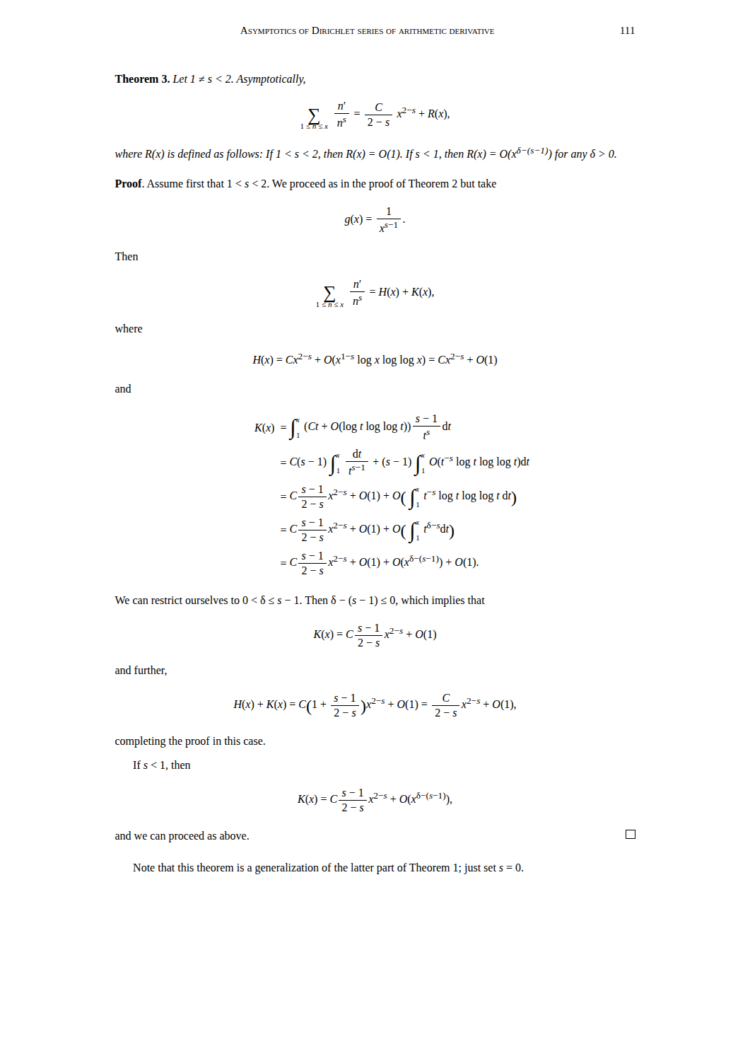Asymptotics of Dirichlet series of arithmetic derivative 111
Theorem 3. Let 1 ≠ s < 2. Asymptotically,
∑1 ≤ n ≤ x n′ns = C 2 − s x2−s + R(x),
where R(x) is defined as follows: If 1 < s < 2, then R(x) = O(1). If s < 1, then R(x) = O(xδ−(s−1)) for any δ > 0.
Proof. Assume first that 1 < s < 2. We proceed as in the proof of Theorem 2 but take
g(x) = 1 xs−1.
Then
∑1 ≤ n ≤ x n′ns = H(x) + K(x),
where
H(x) = Cx2−s + O(x1−s log x log log x) = Cx2−s + O(1)
and
| K ( x ) | = | ∫ x 1 ( Ct + O (log t log log t )) s − 1 t s d t |
| | = | C ( s − 1) ∫ x 1 d t t s −1 + ( s − 1) ∫ x 1 O ( t − s log t log log t )d t |
| | = | C s − 1 2 − s x 2− s + O (1) + O ( ∫ x 1 t − s log t log log t d t ) |
| | = | C s − 1 2 − s x 2− s + O (1) + O ( ∫ x 1 t δ− s d t ) |
| | = | C s − 1 2 − s x 2− s + O (1) + O ( x δ−( s −1) ) + O (1). |
We can restrict ourselves to 0 < δ ≤ s − 1. Then δ − (s − 1) ≤ 0, which implies that
K(x) = Cs − 12 − s x2−s + O(1)
and further,
H(x) + K(x) = C(1 + s − 12 − s) x2−s + O(1) = C 2 − s x2−s + O(1),
completing the proof in this case.
If s < 1, then
K(x) = Cs − 12 − s x2−s + O(xδ−(s−1)),
and we can proceed as above.
Note that this theorem is a generalization of the latter part of Theorem 1; just set s = 0.